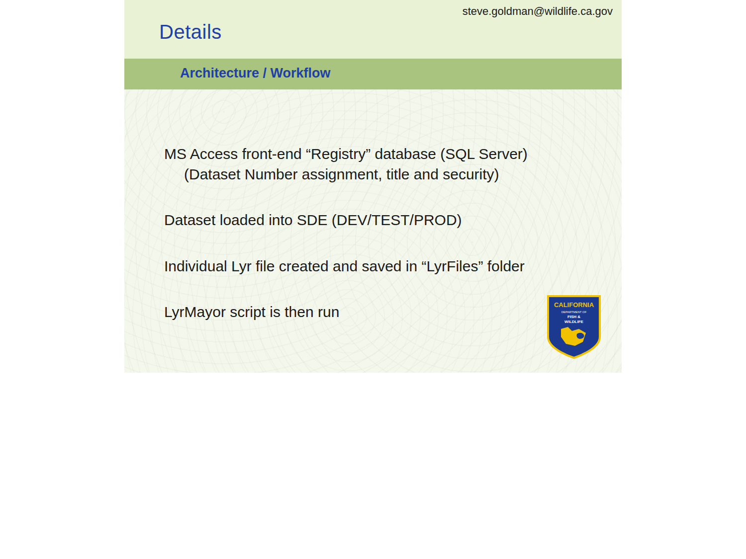steve.goldman@wildlife.ca.gov
Details
Architecture / Workflow
MS Access front-end “Registry” database (SQL Server) (Dataset Number assignment, title and security)
Dataset loaded into SDE (DEV/TEST/PROD)
Individual Lyr file created and saved in “LyrFiles” folder
LyrMayor script is then run
CALIFORNIA DEPARTMENT OF FISH & WILDLIFE